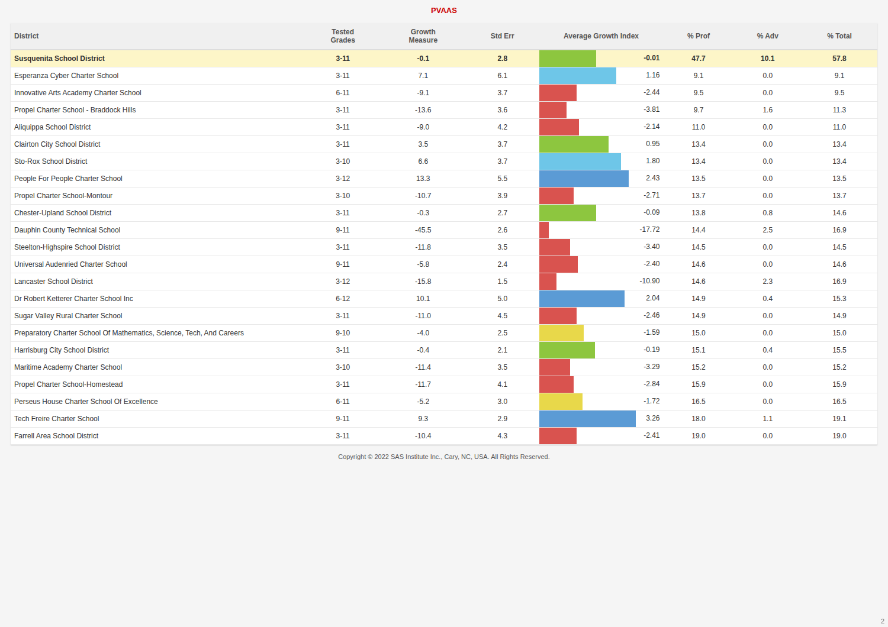PVAAS
| District | Tested Grades | Growth Measure | Std Err | Average Growth Index | % Prof | % Adv | % Total |
| --- | --- | --- | --- | --- | --- | --- | --- |
| Susquenita School District | 3-11 | -0.1 | 2.8 | -0.01 | 47.7 | 10.1 | 57.8 |
| Esperanza Cyber Charter School | 3-11 | 7.1 | 6.1 | 1.16 | 9.1 | 0.0 | 9.1 |
| Innovative Arts Academy Charter School | 6-11 | -9.1 | 3.7 | -2.44 | 9.5 | 0.0 | 9.5 |
| Propel Charter School - Braddock Hills | 3-11 | -13.6 | 3.6 | -3.81 | 9.7 | 1.6 | 11.3 |
| Aliquippa School District | 3-11 | -9.0 | 4.2 | -2.14 | 11.0 | 0.0 | 11.0 |
| Clairton City School District | 3-11 | 3.5 | 3.7 | 0.95 | 13.4 | 0.0 | 13.4 |
| Sto-Rox School District | 3-10 | 6.6 | 3.7 | 1.80 | 13.4 | 0.0 | 13.4 |
| People For People Charter School | 3-12 | 13.3 | 5.5 | 2.43 | 13.5 | 0.0 | 13.5 |
| Propel Charter School-Montour | 3-10 | -10.7 | 3.9 | -2.71 | 13.7 | 0.0 | 13.7 |
| Chester-Upland School District | 3-11 | -0.3 | 2.7 | -0.09 | 13.8 | 0.8 | 14.6 |
| Dauphin County Technical School | 9-11 | -45.5 | 2.6 | -17.72 | 14.4 | 2.5 | 16.9 |
| Steelton-Highspire School District | 3-11 | -11.8 | 3.5 | -3.40 | 14.5 | 0.0 | 14.5 |
| Universal Audenried Charter School | 9-11 | -5.8 | 2.4 | -2.40 | 14.6 | 0.0 | 14.6 |
| Lancaster School District | 3-12 | -15.8 | 1.5 | -10.90 | 14.6 | 2.3 | 16.9 |
| Dr Robert Ketterer Charter School Inc | 6-12 | 10.1 | 5.0 | 2.04 | 14.9 | 0.4 | 15.3 |
| Sugar Valley Rural Charter School | 3-11 | -11.0 | 4.5 | -2.46 | 14.9 | 0.0 | 14.9 |
| Preparatory Charter School Of Mathematics, Science, Tech, And Careers | 9-10 | -4.0 | 2.5 | -1.59 | 15.0 | 0.0 | 15.0 |
| Harrisburg City School District | 3-11 | -0.4 | 2.1 | -0.19 | 15.1 | 0.4 | 15.5 |
| Maritime Academy Charter School | 3-10 | -11.4 | 3.5 | -3.29 | 15.2 | 0.0 | 15.2 |
| Propel Charter School-Homestead | 3-11 | -11.7 | 4.1 | -2.84 | 15.9 | 0.0 | 15.9 |
| Perseus House Charter School Of Excellence | 6-11 | -5.2 | 3.0 | -1.72 | 16.5 | 0.0 | 16.5 |
| Tech Freire Charter School | 9-11 | 9.3 | 2.9 | 3.26 | 18.0 | 1.1 | 19.1 |
| Farrell Area School District | 3-11 | -10.4 | 4.3 | -2.41 | 19.0 | 0.0 | 19.0 |
Copyright © 2022 SAS Institute Inc., Cary, NC, USA. All Rights Reserved.
2